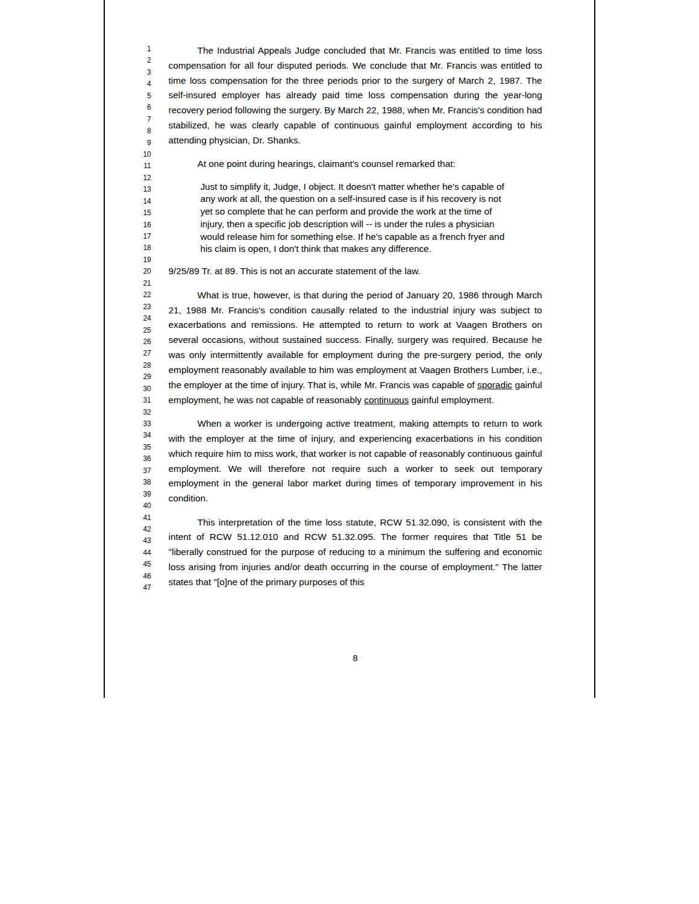1
2
3
4
5
6
7
8
9
10
11
12
13
14
15
16
17
18
19
20
21
22
23
24
25
26
27
28
29
30
31
32
33
34
35
36
37
38
39
40
41
42
43
44
45
46
47
The Industrial Appeals Judge concluded that Mr. Francis was entitled to time loss compensation for all four disputed periods. We conclude that Mr. Francis was entitled to time loss compensation for the three periods prior to the surgery of March 2, 1987. The self-insured employer has already paid time loss compensation during the year-long recovery period following the surgery. By March 22, 1988, when Mr. Francis's condition had stabilized, he was clearly capable of continuous gainful employment according to his attending physician, Dr. Shanks.
At one point during hearings, claimant's counsel remarked that:
Just to simplify it, Judge, I object. It doesn't matter whether he's capable of any work at all, the question on a self-insured case is if his recovery is not yet so complete that he can perform and provide the work at the time of injury, then a specific job description will -- is under the rules a physician would release him for something else. If he's capable as a french fryer and his claim is open, I don't think that makes any difference.
9/25/89 Tr. at 89. This is not an accurate statement of the law.
What is true, however, is that during the period of January 20, 1986 through March 21, 1988 Mr. Francis's condition causally related to the industrial injury was subject to exacerbations and remissions. He attempted to return to work at Vaagen Brothers on several occasions, without sustained success. Finally, surgery was required. Because he was only intermittently available for employment during the pre-surgery period, the only employment reasonably available to him was employment at Vaagen Brothers Lumber, i.e., the employer at the time of injury. That is, while Mr. Francis was capable of sporadic gainful employment, he was not capable of reasonably continuous gainful employment.
When a worker is undergoing active treatment, making attempts to return to work with the employer at the time of injury, and experiencing exacerbations in his condition which require him to miss work, that worker is not capable of reasonably continuous gainful employment. We will therefore not require such a worker to seek out temporary employment in the general labor market during times of temporary improvement in his condition.
This interpretation of the time loss statute, RCW 51.32.090, is consistent with the intent of RCW 51.12.010 and RCW 51.32.095. The former requires that Title 51 be "liberally construed for the purpose of reducing to a minimum the suffering and economic loss arising from injuries and/or death occurring in the course of employment." The latter states that "[o]ne of the primary purposes of this
8